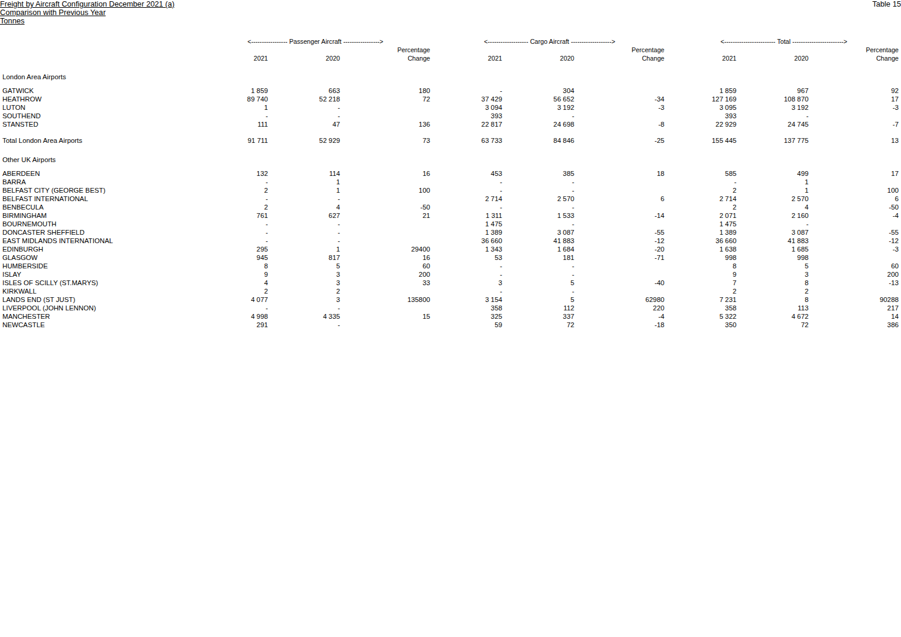Table 15
Freight by Aircraft Configuration December 2021 (a)
Comparison with Previous Year
Tonnes
| | <----------------- Passenger Aircraft -----------------> | <------------------- Cargo Aircraft -------------------> | <------------------------ Total ------------------------> |
| | | | Percentage | | | Percentage | | | Percentage |
| | 2021 | 2020 | Change | 2021 | 2020 | Change | 2021 | 2020 | Change |
| London Area Airports | |
| GATWICK | 1 859 | 663 | 180 | - | 304 | | 1 859 | 967 | 92 |
| HEATHROW | 89 740 | 52 218 | 72 | 37 429 | 56 652 | -34 | 127 169 | 108 870 | 17 |
| LUTON | 1 | - | | 3 094 | 3 192 | -3 | 3 095 | 3 192 | -3 |
| SOUTHEND | - | - | | 393 | - | | 393 | - | |
| STANSTED | 111 | 47 | 136 | 22 817 | 24 698 | -8 | 22 929 | 24 745 | -7 |
| Total London Area Airports | 91 711 | 52 929 | 73 | 63 733 | 84 846 | -25 | 155 445 | 137 775 | 13 |
| Other UK Airports | |
| ABERDEEN | 132 | 114 | 16 | 453 | 385 | 18 | 585 | 499 | 17 |
| BARRA | - | 1 | | - | - | | - | 1 | |
| BELFAST CITY (GEORGE BEST) | 2 | 1 | 100 | - | - | | 2 | 1 | 100 |
| BELFAST INTERNATIONAL | - | - | | 2 714 | 2 570 | 6 | 2 714 | 2 570 | 6 |
| BENBECULA | 2 | 4 | -50 | - | - | | 2 | 4 | -50 |
| BIRMINGHAM | 761 | 627 | 21 | 1 311 | 1 533 | -14 | 2 071 | 2 160 | -4 |
| BOURNEMOUTH | - | - | | 1 475 | - | | 1 475 | - | |
| DONCASTER SHEFFIELD | - | - | | 1 389 | 3 087 | -55 | 1 389 | 3 087 | -55 |
| EAST MIDLANDS INTERNATIONAL | - | - | | 36 660 | 41 883 | -12 | 36 660 | 41 883 | -12 |
| EDINBURGH | 295 | 1 | 29400 | 1 343 | 1 684 | -20 | 1 638 | 1 685 | -3 |
| GLASGOW | 945 | 817 | 16 | 53 | 181 | -71 | 998 | 998 | |
| HUMBERSIDE | 8 | 5 | 60 | - | - | | 8 | 5 | 60 |
| ISLAY | 9 | 3 | 200 | - | - | | 9 | 3 | 200 |
| ISLES OF SCILLY (ST.MARYS) | 4 | 3 | 33 | 3 | 5 | -40 | 7 | 8 | -13 |
| KIRKWALL | 2 | 2 | | - | - | | 2 | 2 | |
| LANDS END (ST JUST) | 4 077 | 3 | 135800 | 3 154 | 5 | 62980 | 7 231 | 8 | 90288 |
| LIVERPOOL (JOHN LENNON) | - | - | | 358 | 112 | 220 | 358 | 113 | 217 |
| MANCHESTER | 4 998 | 4 335 | 15 | 325 | 337 | -4 | 5 322 | 4 672 | 14 |
| NEWCASTLE | 291 | - | | 59 | 72 | -18 | 350 | 72 | 386 |